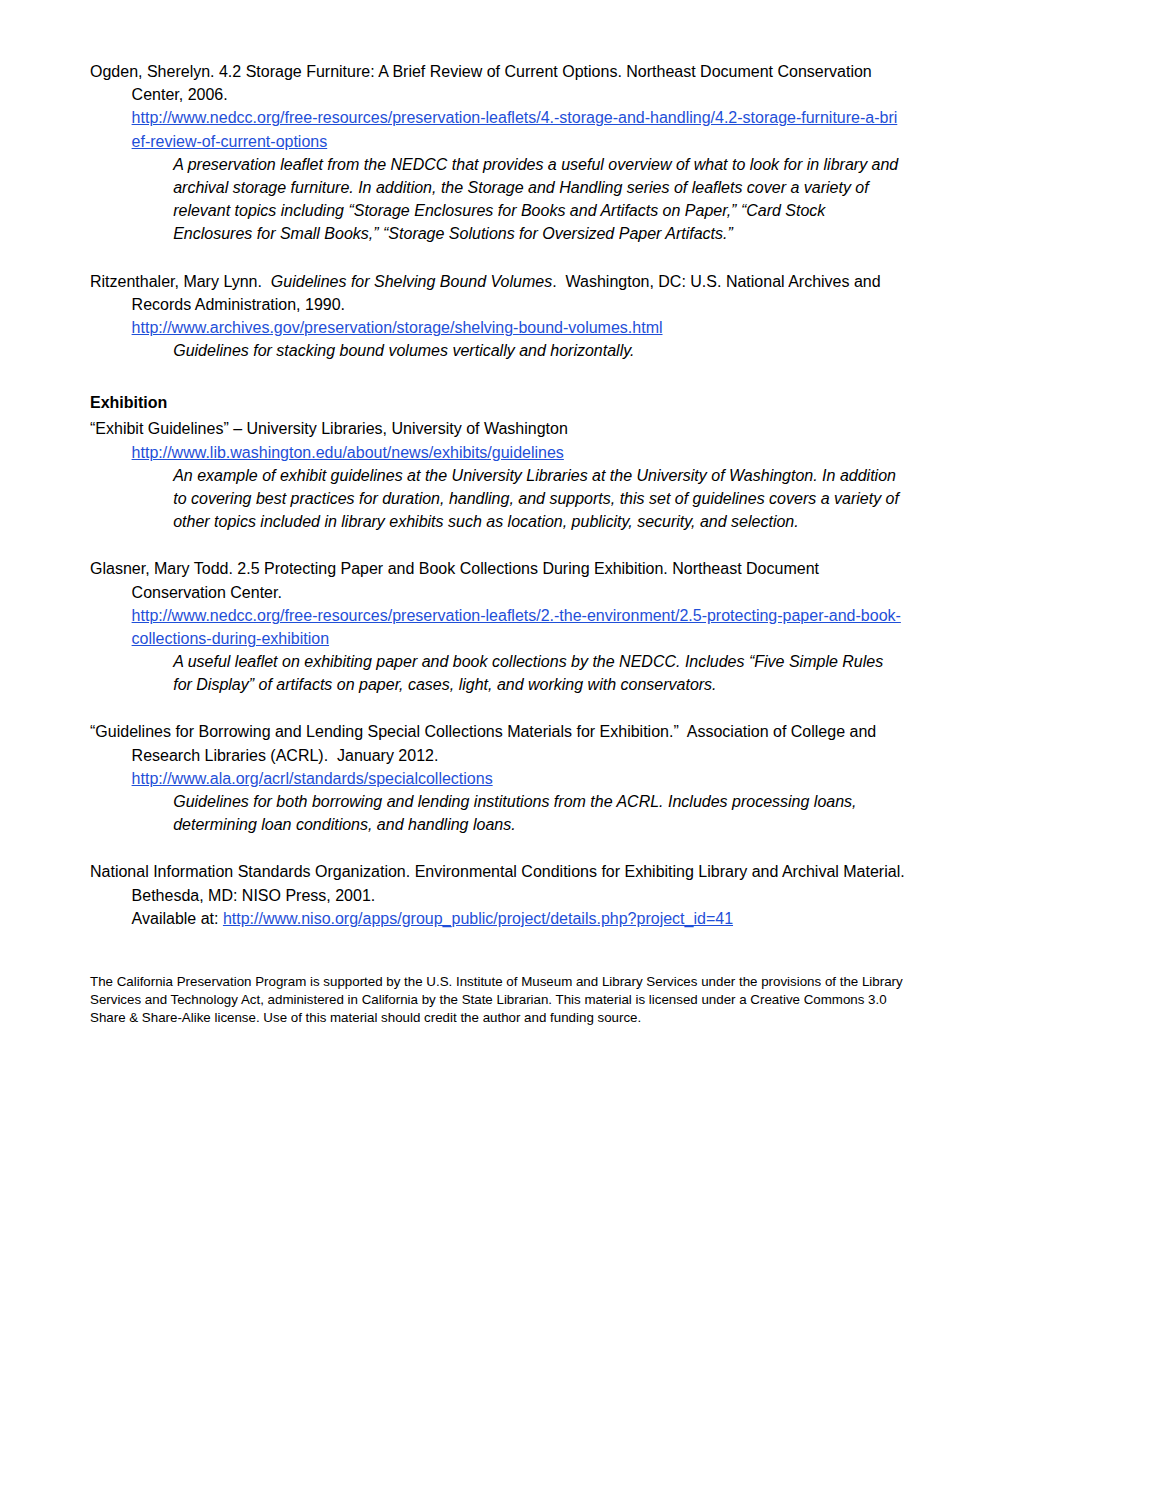Ogden, Sherelyn. 4.2 Storage Furniture: A Brief Review of Current Options. Northeast Document Conservation Center, 2006.
http://www.nedcc.org/free-resources/preservation-leaflets/4.-storage-and-handling/4.2-storage-furniture-a-brief-review-of-current-options
A preservation leaflet from the NEDCC that provides a useful overview of what to look for in library and archival storage furniture. In addition, the Storage and Handling series of leaflets cover a variety of relevant topics including “Storage Enclosures for Books and Artifacts on Paper,” “Card Stock Enclosures for Small Books,” “Storage Solutions for Oversized Paper Artifacts.”
Ritzenthaler, Mary Lynn. Guidelines for Shelving Bound Volumes. Washington, DC: U.S. National Archives and Records Administration, 1990.
http://www.archives.gov/preservation/storage/shelving-bound-volumes.html
Guidelines for stacking bound volumes vertically and horizontally.
Exhibition
“Exhibit Guidelines” – University Libraries, University of Washington
http://www.lib.washington.edu/about/news/exhibits/guidelines
An example of exhibit guidelines at the University Libraries at the University of Washington. In addition to covering best practices for duration, handling, and supports, this set of guidelines covers a variety of other topics included in library exhibits such as location, publicity, security, and selection.
Glasner, Mary Todd. 2.5 Protecting Paper and Book Collections During Exhibition. Northeast Document Conservation Center.
http://www.nedcc.org/free-resources/preservation-leaflets/2.-the-environment/2.5-protecting-paper-and-book-collections-during-exhibition
A useful leaflet on exhibiting paper and book collections by the NEDCC. Includes “Five Simple Rules for Display” of artifacts on paper, cases, light, and working with conservators.
“Guidelines for Borrowing and Lending Special Collections Materials for Exhibition.” Association of College and Research Libraries (ACRL). January 2012.
http://www.ala.org/acrl/standards/specialcollections
Guidelines for both borrowing and lending institutions from the ACRL. Includes processing loans, determining loan conditions, and handling loans.
National Information Standards Organization. Environmental Conditions for Exhibiting Library and Archival Material. Bethesda, MD: NISO Press, 2001.
Available at: http://www.niso.org/apps/group_public/project/details.php?project_id=41
The California Preservation Program is supported by the U.S. Institute of Museum and Library Services under the provisions of the Library Services and Technology Act, administered in California by the State Librarian. This material is licensed under a Creative Commons 3.0 Share & Share-Alike license. Use of this material should credit the author and funding source.